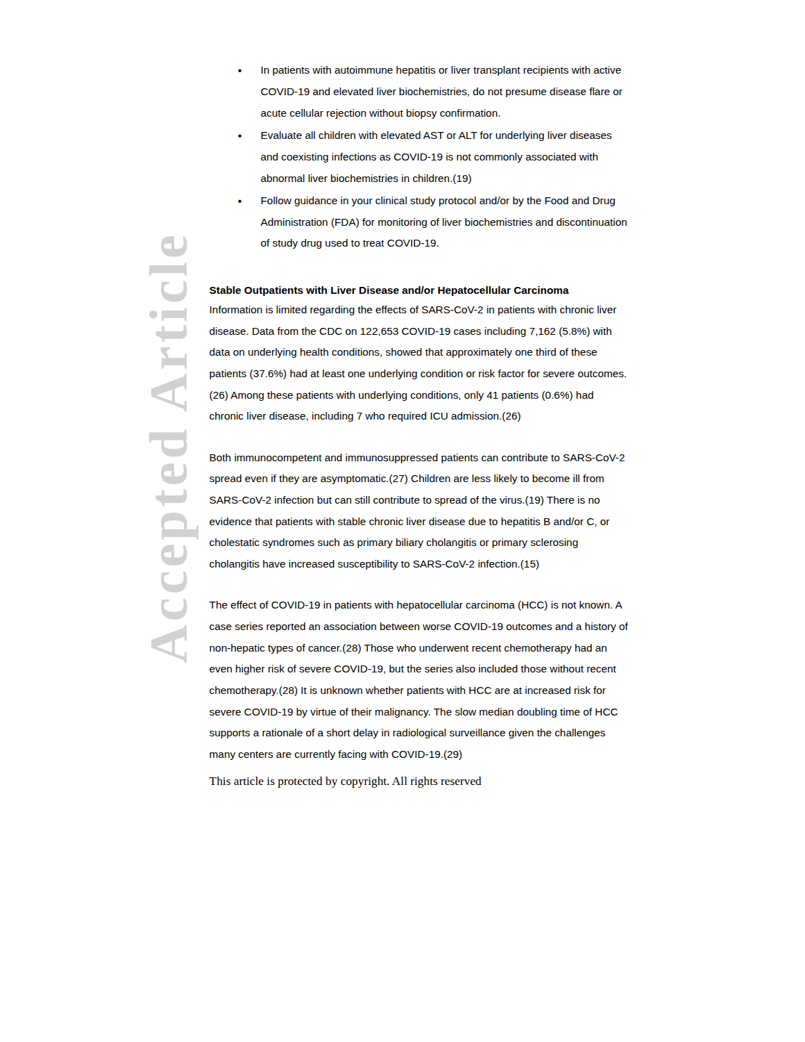Accepted Article
In patients with autoimmune hepatitis or liver transplant recipients with active COVID-19 and elevated liver biochemistries, do not presume disease flare or acute cellular rejection without biopsy confirmation.
Evaluate all children with elevated AST or ALT for underlying liver diseases and coexisting infections as COVID-19 is not commonly associated with abnormal liver biochemistries in children.(19)
Follow guidance in your clinical study protocol and/or by the Food and Drug Administration (FDA) for monitoring of liver biochemistries and discontinuation of study drug used to treat COVID-19.
Stable Outpatients with Liver Disease and/or Hepatocellular Carcinoma
Information is limited regarding the effects of SARS-CoV-2 in patients with chronic liver disease. Data from the CDC on 122,653 COVID-19 cases including 7,162 (5.8%) with data on underlying health conditions, showed that approximately one third of these patients (37.6%) had at least one underlying condition or risk factor for severe outcomes.(26) Among these patients with underlying conditions, only 41 patients (0.6%) had chronic liver disease, including 7 who required ICU admission.(26)
Both immunocompetent and immunosuppressed patients can contribute to SARS-CoV-2 spread even if they are asymptomatic.(27) Children are less likely to become ill from SARS-CoV-2 infection but can still contribute to spread of the virus.(19) There is no evidence that patients with stable chronic liver disease due to hepatitis B and/or C, or cholestatic syndromes such as primary biliary cholangitis or primary sclerosing cholangitis have increased susceptibility to SARS-CoV-2 infection.(15)
The effect of COVID-19 in patients with hepatocellular carcinoma (HCC) is not known. A case series reported an association between worse COVID-19 outcomes and a history of non-hepatic types of cancer.(28) Those who underwent recent chemotherapy had an even higher risk of severe COVID-19, but the series also included those without recent chemotherapy.(28) It is unknown whether patients with HCC are at increased risk for severe COVID-19 by virtue of their malignancy. The slow median doubling time of HCC supports a rationale of a short delay in radiological surveillance given the challenges many centers are currently facing with COVID-19.(29)
This article is protected by copyright. All rights reserved